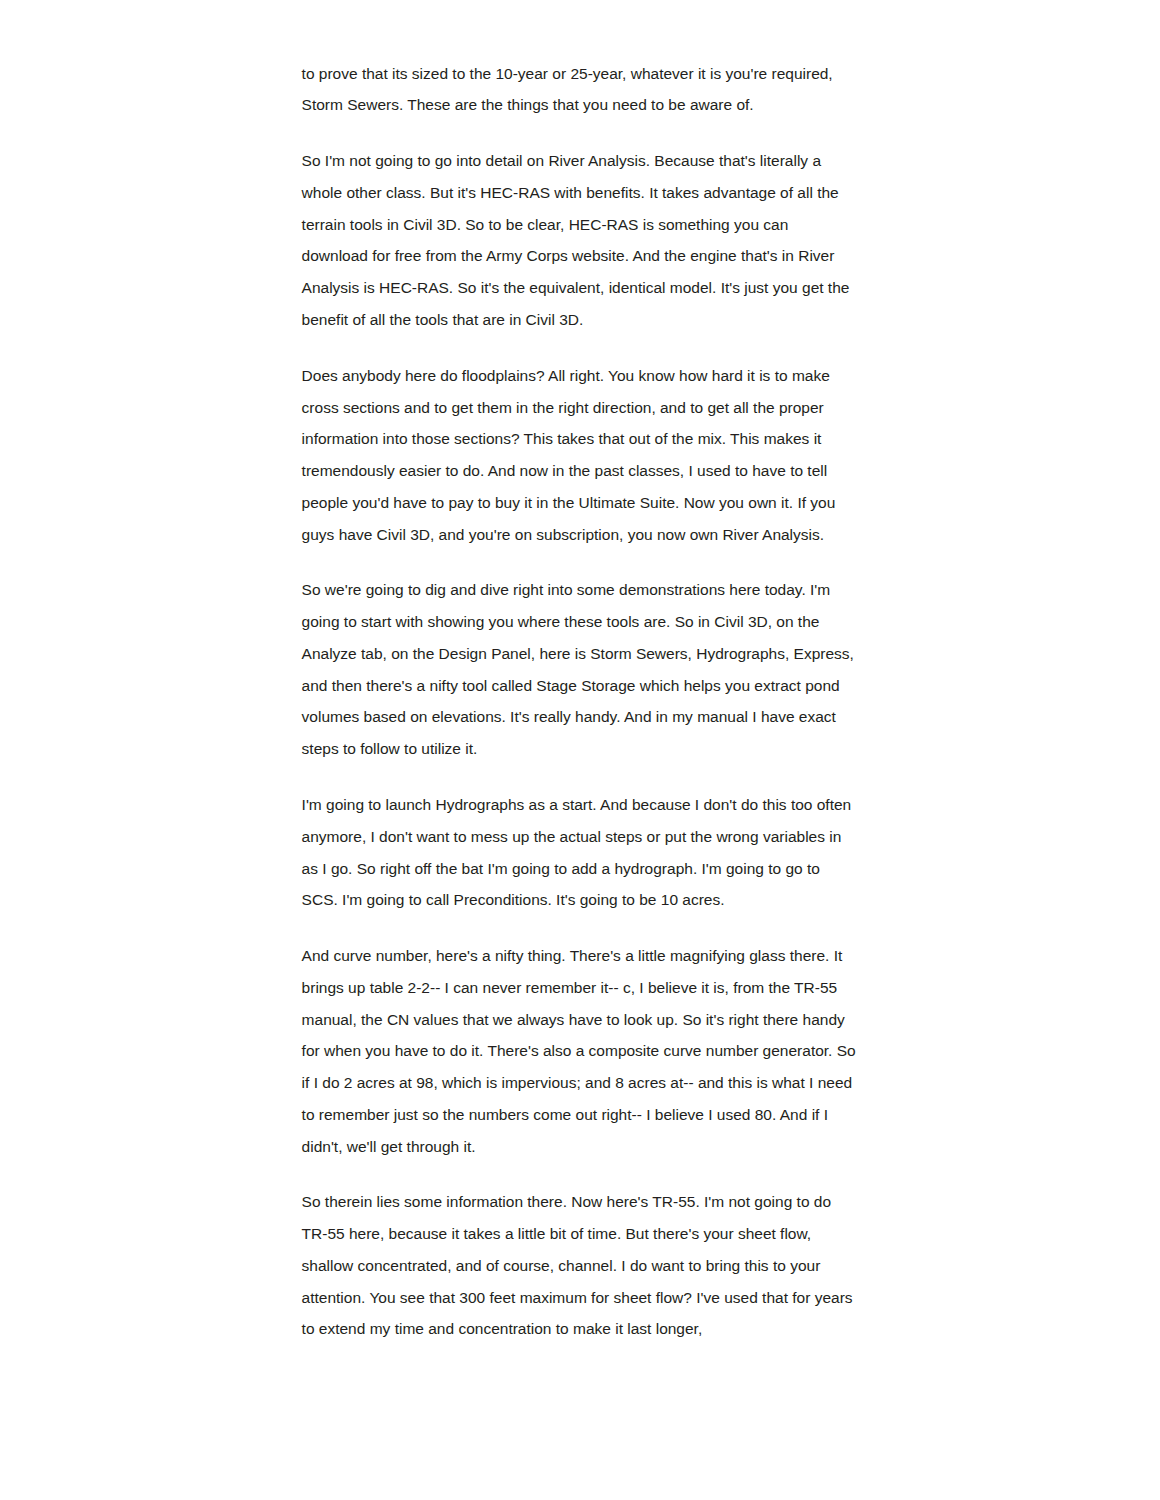to prove that its sized to the 10-year or 25-year, whatever it is you're required, Storm Sewers. These are the things that you need to be aware of.
So I'm not going to go into detail on River Analysis. Because that's literally a whole other class. But it's HEC-RAS with benefits. It takes advantage of all the terrain tools in Civil 3D. So to be clear, HEC-RAS is something you can download for free from the Army Corps website. And the engine that's in River Analysis is HEC-RAS. So it's the equivalent, identical model. It's just you get the benefit of all the tools that are in Civil 3D.
Does anybody here do floodplains? All right. You know how hard it is to make cross sections and to get them in the right direction, and to get all the proper information into those sections? This takes that out of the mix. This makes it tremendously easier to do. And now in the past classes, I used to have to tell people you'd have to pay to buy it in the Ultimate Suite. Now you own it. If you guys have Civil 3D, and you're on subscription, you now own River Analysis.
So we're going to dig and dive right into some demonstrations here today. I'm going to start with showing you where these tools are. So in Civil 3D, on the Analyze tab, on the Design Panel, here is Storm Sewers, Hydrographs, Express, and then there's a nifty tool called Stage Storage which helps you extract pond volumes based on elevations. It's really handy. And in my manual I have exact steps to follow to utilize it.
I'm going to launch Hydrographs as a start. And because I don't do this too often anymore, I don't want to mess up the actual steps or put the wrong variables in as I go. So right off the bat I'm going to add a hydrograph. I'm going to go to SCS. I'm going to call Preconditions. It's going to be 10 acres.
And curve number, here's a nifty thing. There's a little magnifying glass there. It brings up table 2-2-- I can never remember it-- c, I believe it is, from the TR-55 manual, the CN values that we always have to look up. So it's right there handy for when you have to do it. There's also a composite curve number generator. So if I do 2 acres at 98, which is impervious; and 8 acres at-- and this is what I need to remember just so the numbers come out right-- I believe I used 80. And if I didn't, we'll get through it.
So therein lies some information there. Now here's TR-55. I'm not going to do TR-55 here, because it takes a little bit of time. But there's your sheet flow, shallow concentrated, and of course, channel. I do want to bring this to your attention. You see that 300 feet maximum for sheet flow? I've used that for years to extend my time and concentration to make it last longer,